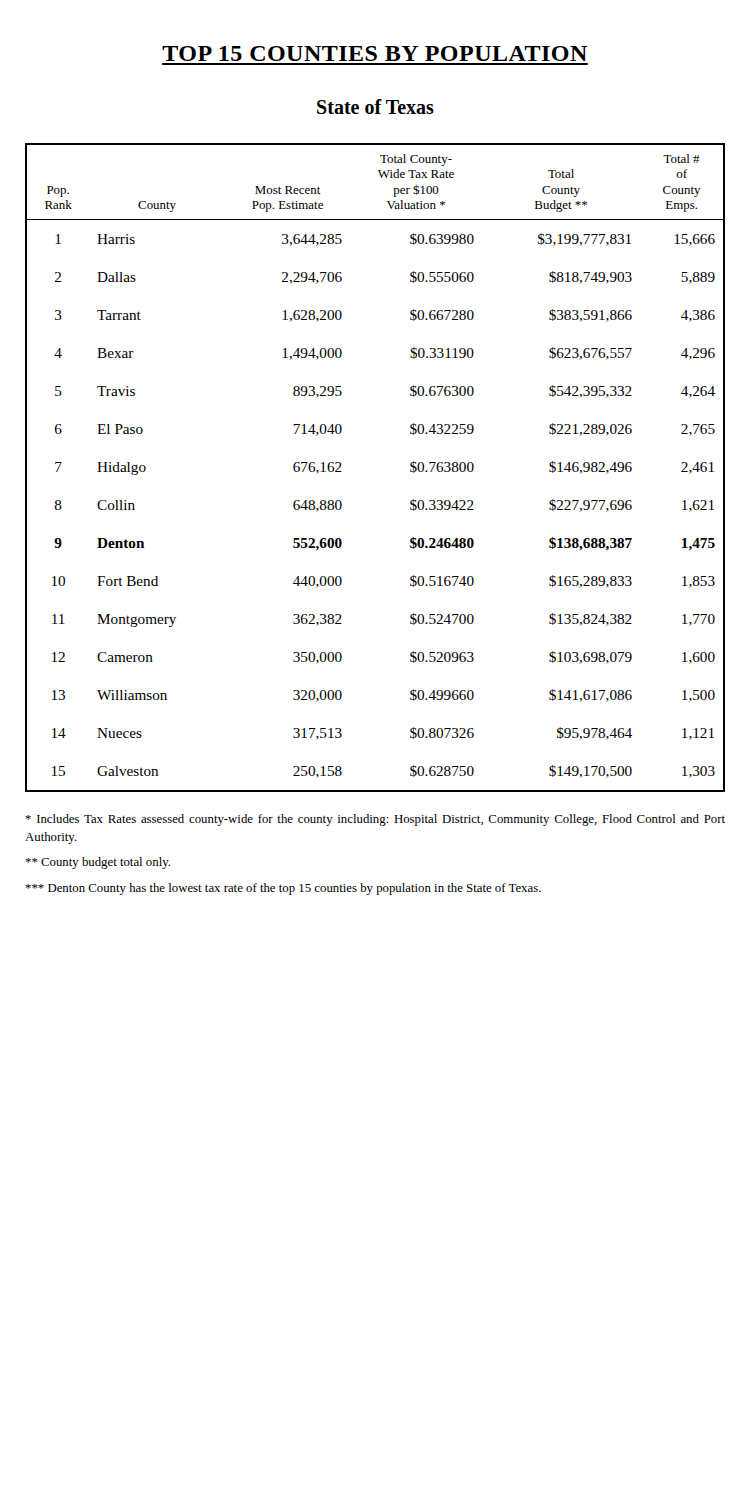TOP 15 COUNTIES BY POPULATION
State of Texas
| Pop. Rank | County | Most Recent Pop. Estimate | Total County- Wide Tax Rate per $100 Valuation * | Total County Budget ** | Total # of County Emps. |
| --- | --- | --- | --- | --- | --- |
| 1 | Harris | 3,644,285 | $0.639980 | $3,199,777,831 | 15,666 |
| 2 | Dallas | 2,294,706 | $0.555060 | $818,749,903 | 5,889 |
| 3 | Tarrant | 1,628,200 | $0.667280 | $383,591,866 | 4,386 |
| 4 | Bexar | 1,494,000 | $0.331190 | $623,676,557 | 4,296 |
| 5 | Travis | 893,295 | $0.676300 | $542,395,332 | 4,264 |
| 6 | El Paso | 714,040 | $0.432259 | $221,289,026 | 2,765 |
| 7 | Hidalgo | 676,162 | $0.763800 | $146,982,496 | 2,461 |
| 8 | Collin | 648,880 | $0.339422 | $227,977,696 | 1,621 |
| 9 | Denton | 552,600 | $0.246480 | $138,688,387 | 1,475 |
| 10 | Fort Bend | 440,000 | $0.516740 | $165,289,833 | 1,853 |
| 11 | Montgomery | 362,382 | $0.524700 | $135,824,382 | 1,770 |
| 12 | Cameron | 350,000 | $0.520963 | $103,698,079 | 1,600 |
| 13 | Williamson | 320,000 | $0.499660 | $141,617,086 | 1,500 |
| 14 | Nueces | 317,513 | $0.807326 | $95,978,464 | 1,121 |
| 15 | Galveston | 250,158 | $0.628750 | $149,170,500 | 1,303 |
* Includes Tax Rates assessed county-wide for the county including: Hospital District, Community College, Flood Control and Port Authority.
** County budget total only.
*** Denton County has the lowest tax rate of the top 15 counties by population in the State of Texas.